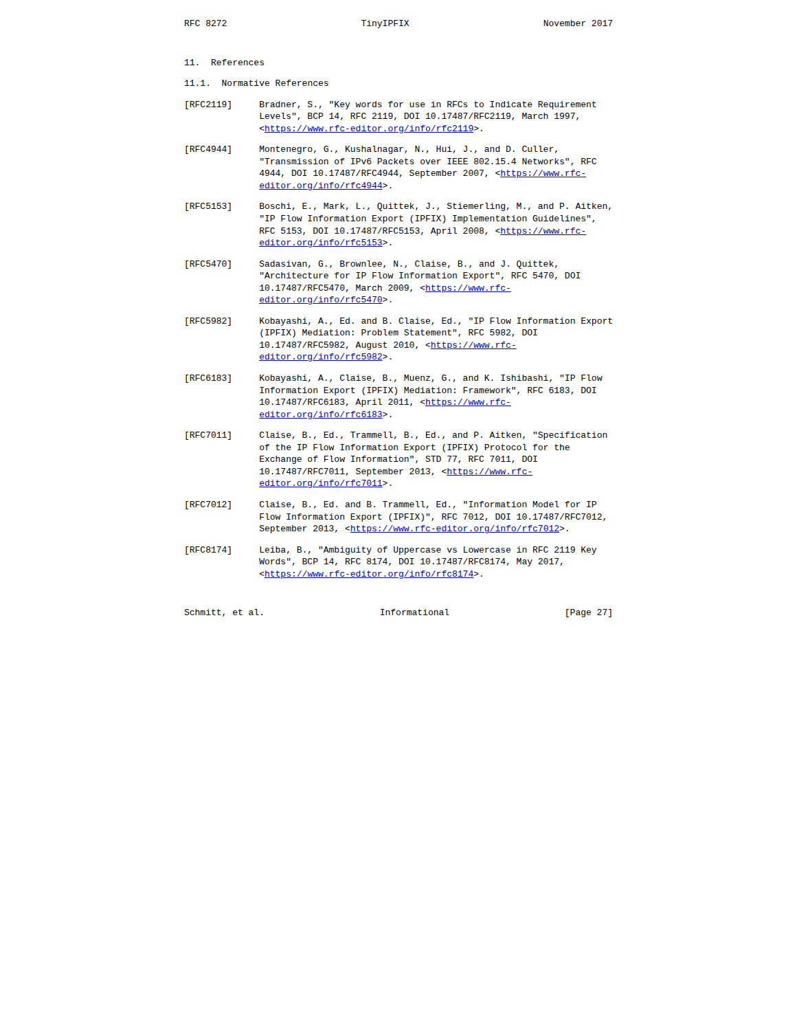RFC 8272 TinyIPFIX November 2017
11. References
11.1. Normative References
[RFC2119]
Bradner, S., "Key words for use in RFCs to Indicate Requirement Levels", BCP 14, RFC 2119, DOI 10.17487/RFC2119, March 1997, <https://www.rfc-editor.org/info/rfc2119>.
[RFC4944]
Montenegro, G., Kushalnagar, N., Hui, J., and D. Culler, "Transmission of IPv6 Packets over IEEE 802.15.4 Networks", RFC 4944, DOI 10.17487/RFC4944, September 2007, <https://www.rfc-editor.org/info/rfc4944>.
[RFC5153]
Boschi, E., Mark, L., Quittek, J., Stiemerling, M., and P. Aitken, "IP Flow Information Export (IPFIX) Implementation Guidelines", RFC 5153, DOI 10.17487/RFC5153, April 2008, <https://www.rfc-editor.org/info/rfc5153>.
[RFC5470]
Sadasivan, G., Brownlee, N., Claise, B., and J. Quittek, "Architecture for IP Flow Information Export", RFC 5470, DOI 10.17487/RFC5470, March 2009, <https://www.rfc-editor.org/info/rfc5470>.
[RFC5982]
Kobayashi, A., Ed. and B. Claise, Ed., "IP Flow Information Export (IPFIX) Mediation: Problem Statement", RFC 5982, DOI 10.17487/RFC5982, August 2010, <https://www.rfc-editor.org/info/rfc5982>.
[RFC6183]
Kobayashi, A., Claise, B., Muenz, G., and K. Ishibashi, "IP Flow Information Export (IPFIX) Mediation: Framework", RFC 6183, DOI 10.17487/RFC6183, April 2011, <https://www.rfc-editor.org/info/rfc6183>.
[RFC7011]
Claise, B., Ed., Trammell, B., Ed., and P. Aitken, "Specification of the IP Flow Information Export (IPFIX) Protocol for the Exchange of Flow Information", STD 77, RFC 7011, DOI 10.17487/RFC7011, September 2013, <https://www.rfc-editor.org/info/rfc7011>.
[RFC7012]
Claise, B., Ed. and B. Trammell, Ed., "Information Model for IP Flow Information Export (IPFIX)", RFC 7012, DOI 10.17487/RFC7012, September 2013, <https://www.rfc-editor.org/info/rfc7012>.
[RFC8174]
Leiba, B., "Ambiguity of Uppercase vs Lowercase in RFC 2119 Key Words", BCP 14, RFC 8174, DOI 10.17487/RFC8174, May 2017, <https://www.rfc-editor.org/info/rfc8174>.
Schmitt, et al. Informational [Page 27]